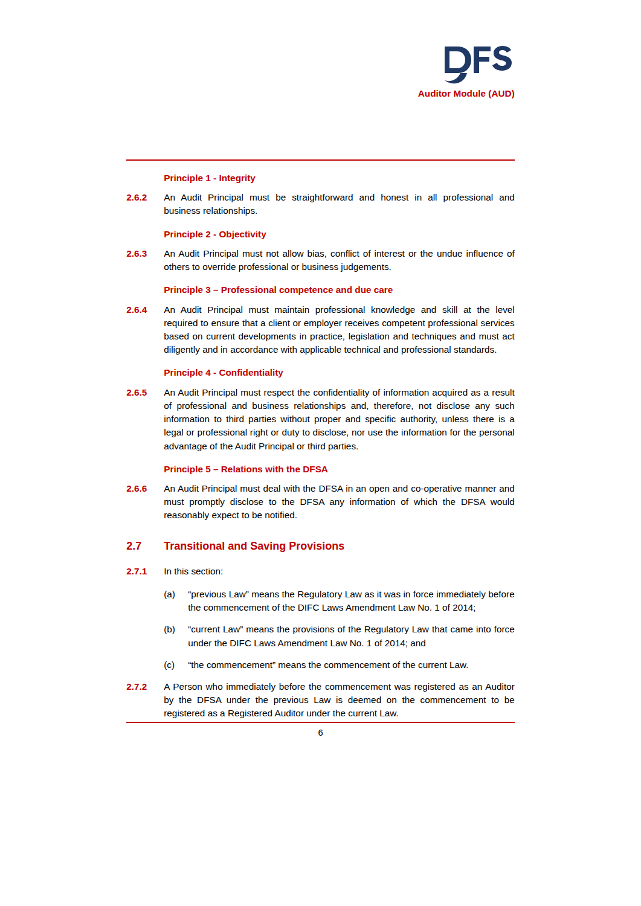Auditor Module (AUD)
Principle 1 - Integrity
2.6.2
An Audit Principal must be straightforward and honest in all professional and business relationships.
Principle 2 - Objectivity
2.6.3
An Audit Principal must not allow bias, conflict of interest or the undue influence of others to override professional or business judgements.
Principle 3 – Professional competence and due care
2.6.4
An Audit Principal must maintain professional knowledge and skill at the level required to ensure that a client or employer receives competent professional services based on current developments in practice, legislation and techniques and must act diligently and in accordance with applicable technical and professional standards.
Principle 4 - Confidentiality
2.6.5
An Audit Principal must respect the confidentiality of information acquired as a result of professional and business relationships and, therefore, not disclose any such information to third parties without proper and specific authority, unless there is a legal or professional right or duty to disclose, nor use the information for the personal advantage of the Audit Principal or third parties.
Principle 5 – Relations with the DFSA
2.6.6
An Audit Principal must deal with the DFSA in an open and co-operative manner and must promptly disclose to the DFSA any information of which the DFSA would reasonably expect to be notified.
2.7
Transitional and Saving Provisions
2.7.1
In this section:
(a)
“previous Law” means the Regulatory Law as it was in force immediately before the commencement of the DIFC Laws Amendment Law No. 1 of 2014;
(b)
“current Law” means the provisions of the Regulatory Law that came into force under the DIFC Laws Amendment Law No. 1 of 2014; and
(c)
“the commencement” means the commencement of the current Law.
2.7.2
A Person who immediately before the commencement was registered as an Auditor by the DFSA under the previous Law is deemed on the commencement to be registered as a Registered Auditor under the current Law.
6